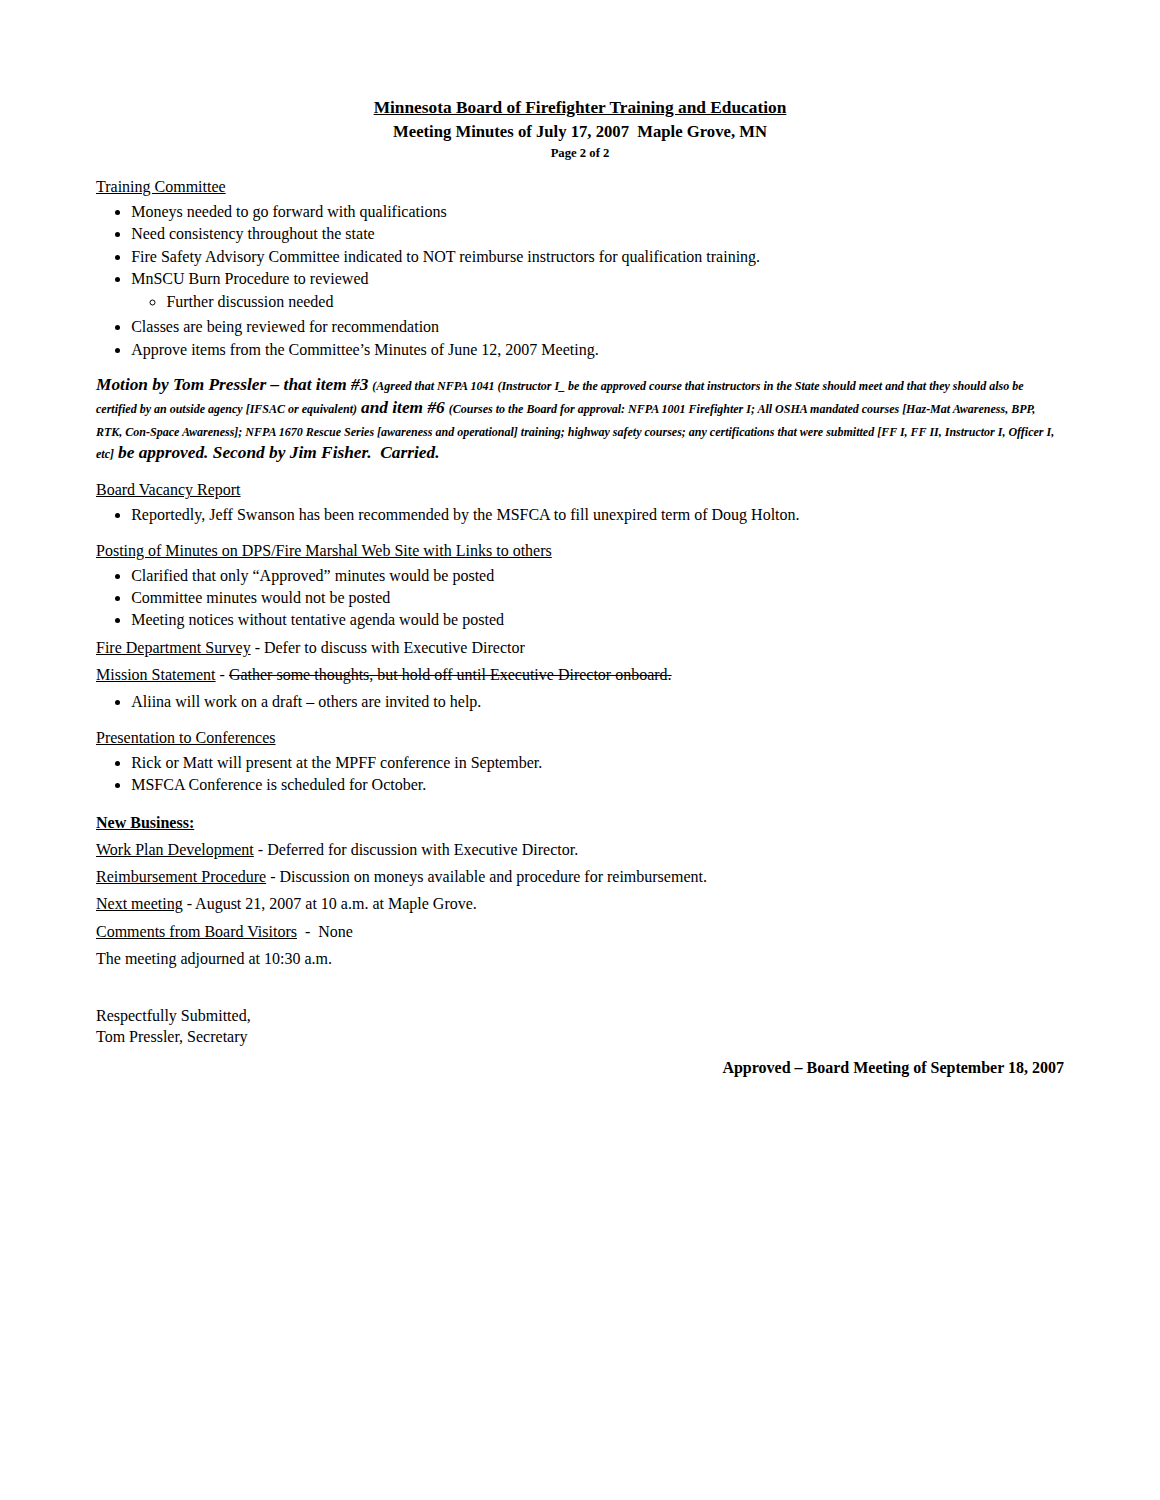Minnesota Board of Firefighter Training and Education
Meeting Minutes of July 17, 2007 Maple Grove, MN
Page 2 of 2
Training Committee
Moneys needed to go forward with qualifications
Need consistency throughout the state
Fire Safety Advisory Committee indicated to NOT reimburse instructors for qualification training.
MnSCU Burn Procedure to reviewed
Further discussion needed
Classes are being reviewed for recommendation
Approve items from the Committee’s Minutes of June 12, 2007 Meeting.
Motion by Tom Pressler – that item #3 (Agreed that NFPA 1041 (Instructor I_ be the approved course that instructors in the State should meet and that they should also be certified by an outside agency [IFSAC or equivalent) and item #6 (Courses to the Board for approval: NFPA 1001 Firefighter I; All OSHA mandated courses [Haz-Mat Awareness, BPP, RTK, Con-Space Awareness]; NFPA 1670 Rescue Series [awareness and operational] training; highway safety courses; any certifications that were submitted [FF I, FF II, Instructor I, Officer I, etc] be approved. Second by Jim Fisher. Carried.
Board Vacancy Report
Reportedly, Jeff Swanson has been recommended by the MSFCA to fill unexpired term of Doug Holton.
Posting of Minutes on DPS/Fire Marshal Web Site with Links to others
Clarified that only “Approved” minutes would be posted
Committee minutes would not be posted
Meeting notices without tentative agenda would be posted
Fire Department Survey - Defer to discuss with Executive Director
Mission Statement - Gather some thoughts, but hold off until Executive Director onboard.
Aliina will work on a draft – others are invited to help.
Presentation to Conferences
Rick or Matt will present at the MPFF conference in September.
MSFCA Conference is scheduled for October.
New Business:
Work Plan Development - Deferred for discussion with Executive Director.
Reimbursement Procedure - Discussion on moneys available and procedure for reimbursement.
Next meeting - August 21, 2007 at 10 a.m. at Maple Grove.
Comments from Board Visitors - None
The meeting adjourned at 10:30 a.m.
Respectfully Submitted,
Tom Pressler, Secretary
Approved – Board Meeting of September 18, 2007